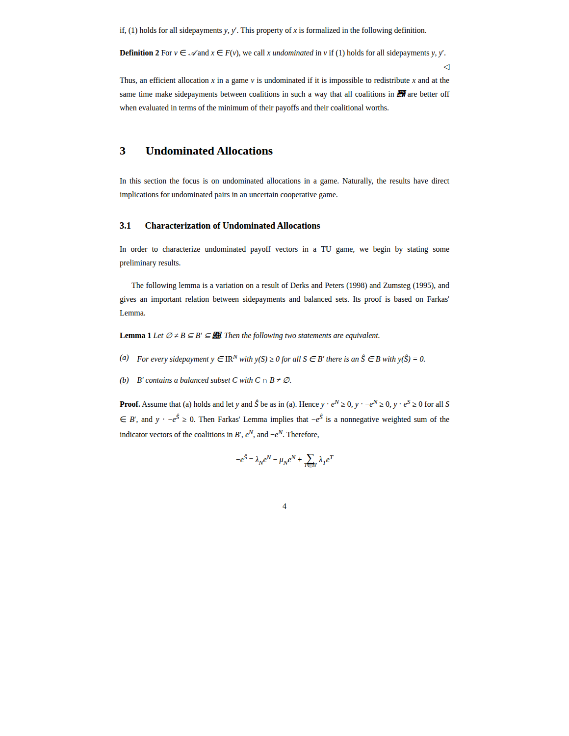if, (1) holds for all sidepayments y, y′. This property of x is formalized in the following definition.
Definition 2 For v ∈ 𝒜 and x ∈ F(v), we call x undominated in v if (1) holds for all sidepayments y, y′. ◁
Thus, an efficient allocation x in a game v is undominated if it is impossible to redistribute x and at the same time make sidepayments between coalitions in such a way that all coalitions in 𝒡 are better off when evaluated in terms of the minimum of their payoffs and their coalitional worths.
3 Undominated Allocations
In this section the focus is on undominated allocations in a game. Naturally, the results have direct implications for undominated pairs in an uncertain cooperative game.
3.1 Characterization of Undominated Allocations
In order to characterize undominated payoff vectors in a TU game, we begin by stating some preliminary results.
The following lemma is a variation on a result of Derks and Peters (1998) and Zumsteg (1995), and gives an important relation between sidepayments and balanced sets. Its proof is based on Farkas' Lemma.
Lemma 1 Let ∅ ≠ B ⊆ B′ ⊆ 𝒡. Then the following two statements are equivalent.
(a) For every sidepayment y ∈ IRN with y(S) ≥ 0 for all S ∈ B′ there is an Ŝ ∈ B with y(Ŝ) = 0.
(b) B′ contains a balanced subset C with C ∩ B ≠ ∅.
Proof. Assume that (a) holds and let y and Ŝ be as in (a). Hence y · eN ≥ 0, y · −eN ≥ 0, y · eS ≥ 0 for all S ∈ B′, and y · −eŜ ≥ 0. Then Farkas' Lemma implies that −eŜ is a nonnegative weighted sum of the indicator vectors of the coalitions in B′, eN, and −eN. Therefore,
−eŜ = λNeN − μNeN + ∑T∈B′ λTeT
4